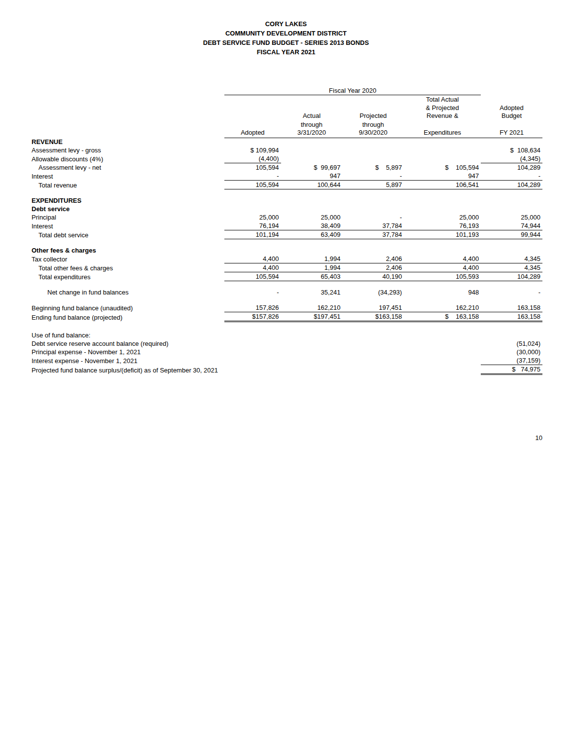CORY LAKES
COMMUNITY DEVELOPMENT DISTRICT
DEBT SERVICE FUND BUDGET - SERIES 2013 BONDS
FISCAL YEAR 2021
| | Fiscal Year 2020 | |
| | | Actual | Projected | Total Actual & Projected Revenue & | Adopted Budget |
| | Adopted | through 3/31/2020 | through 9/30/2020 | Expenditures | FY 2021 |
| REVENUE | | | | | |
| Assessment levy - gross | $ 109,994 | | | | $ 108,634 |
| Allowable discounts (4%) | (4,400) | | | | (4,345) |
| Assessment levy - net | 105,594 | $ 99,697 | $ 5,897 | $ 105,594 | 104,289 |
| Interest | - | 947 | - | 947 | - |
| Total revenue | 105,594 | 100,644 | 5,897 | 106,541 | 104,289 |
| EXPENDITURES | | | | | |
| Debt service | | | | | |
| Principal | 25,000 | 25,000 | - | 25,000 | 25,000 |
| Interest | 76,194 | 38,409 | 37,784 | 76,193 | 74,944 |
| Total debt service | 101,194 | 63,409 | 37,784 | 101,193 | 99,944 |
| Other fees & charges | | | | | |
| Tax collector | 4,400 | 1,994 | 2,406 | 4,400 | 4,345 |
| Total other fees & charges | 4,400 | 1,994 | 2,406 | 4,400 | 4,345 |
| Total expenditures | 105,594 | 65,403 | 40,190 | 105,593 | 104,289 |
| Net change in fund balances | - | 35,241 | (34,293) | 948 | - |
| Beginning fund balance (unaudited) | 157,826 | 162,210 | 197,451 | 162,210 | 163,158 |
| Ending fund balance (projected) | $157,826 | $197,451 | $163,158 | $ 163,158 | 163,158 |
| Use of fund balance: | |
| Debt service reserve account balance (required) | (51,024) |
| Principal expense - November 1, 2021 | (30,000) |
| Interest expense - November 1, 2021 | (37,159) |
| Projected fund balance surplus/(deficit) as of September 30, 2021 | $ 74,975 |
10